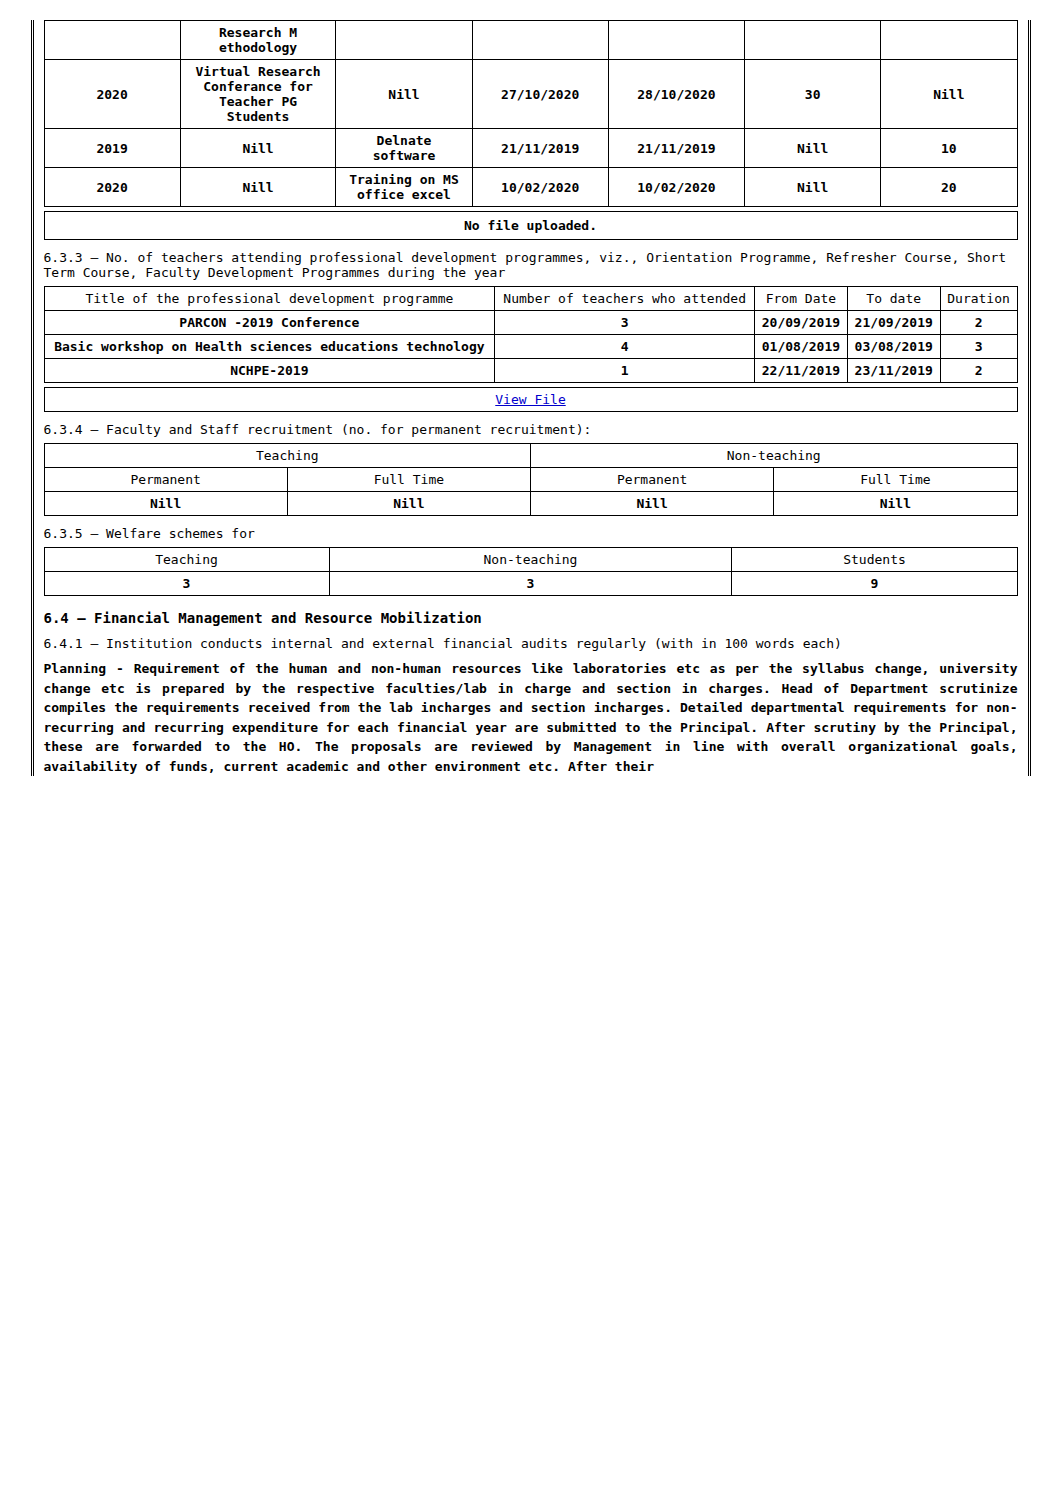| | Research M ethodology | | | | | |
| 2020 | Virtual Research Conferance for Teacher PG Students | Nill | 27/10/2020 | 28/10/2020 | 30 | Nill |
| 2019 | Nill | Delnate software | 21/11/2019 | 21/11/2019 | Nill | 10 |
| 2020 | Nill | Training on MS office excel | 10/02/2020 | 10/02/2020 | Nill | 20 |
No file uploaded.
6.3.3 – No. of teachers attending professional development programmes, viz., Orientation Programme, Refresher Course, Short Term Course, Faculty Development Programmes during the year
| Title of the professional development programme | Number of teachers who attended | From Date | To date | Duration |
| --- | --- | --- | --- | --- |
| PARCON -2019 Conference | 3 | 20/09/2019 | 21/09/2019 | 2 |
| Basic workshop on Health sciences educations technology | 4 | 01/08/2019 | 03/08/2019 | 3 |
| NCHPE-2019 | 1 | 22/11/2019 | 23/11/2019 | 2 |
View File
6.3.4 – Faculty and Staff recruitment (no. for permanent recruitment):
| Teaching | Non-teaching |
| --- | --- |
| Permanent | Full Time | Permanent | Full Time |
| Nill | Nill | Nill | Nill |
6.3.5 – Welfare schemes for
| Teaching | Non-teaching | Students |
| --- | --- | --- |
| 3 | 3 | 9 |
6.4 – Financial Management and Resource Mobilization
6.4.1 – Institution conducts internal and external financial audits regularly (with in 100 words each)
Planning - Requirement of the human and non-human resources like laboratories etc as per the syllabus change, university change etc is prepared by the respective faculties/lab in charge and section in charges. Head of Department scrutinize compiles the requirements received from the lab incharges and section incharges. Detailed departmental requirements for non-recurring and recurring expenditure for each financial year are submitted to the Principal. After scrutiny by the Principal, these are forwarded to the HO. The proposals are reviewed by Management in line with overall organizational goals, availability of funds, current academic and other environment etc. After their